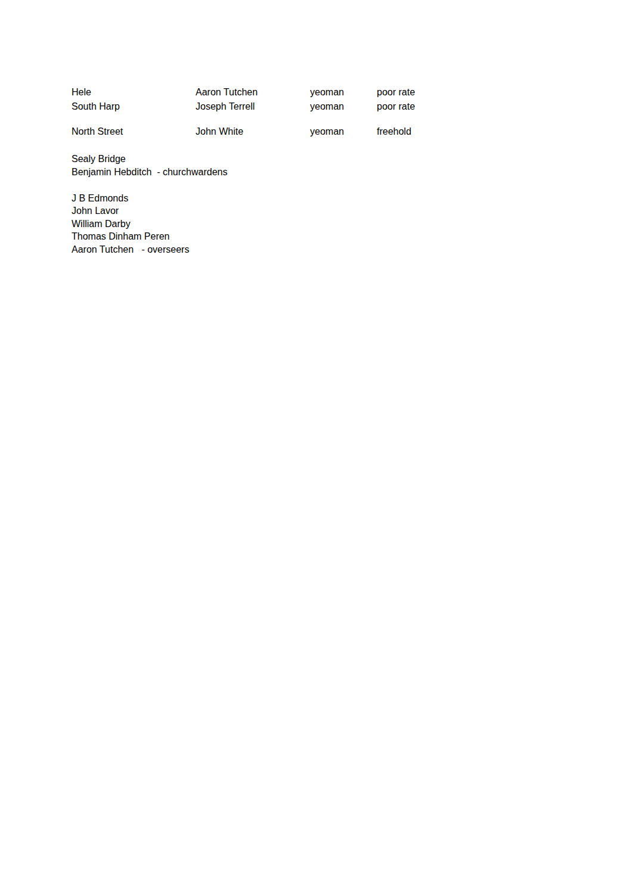| Hele | Aaron Tutchen | yeoman | poor rate |
| South Harp | Joseph Terrell | yeoman | poor rate |
| North Street | John White | yeoman | freehold |
Sealy Bridge
Benjamin Hebditch - churchwardens
J B Edmonds
John Lavor
William Darby
Thomas Dinham Peren
Aaron Tutchen - overseers